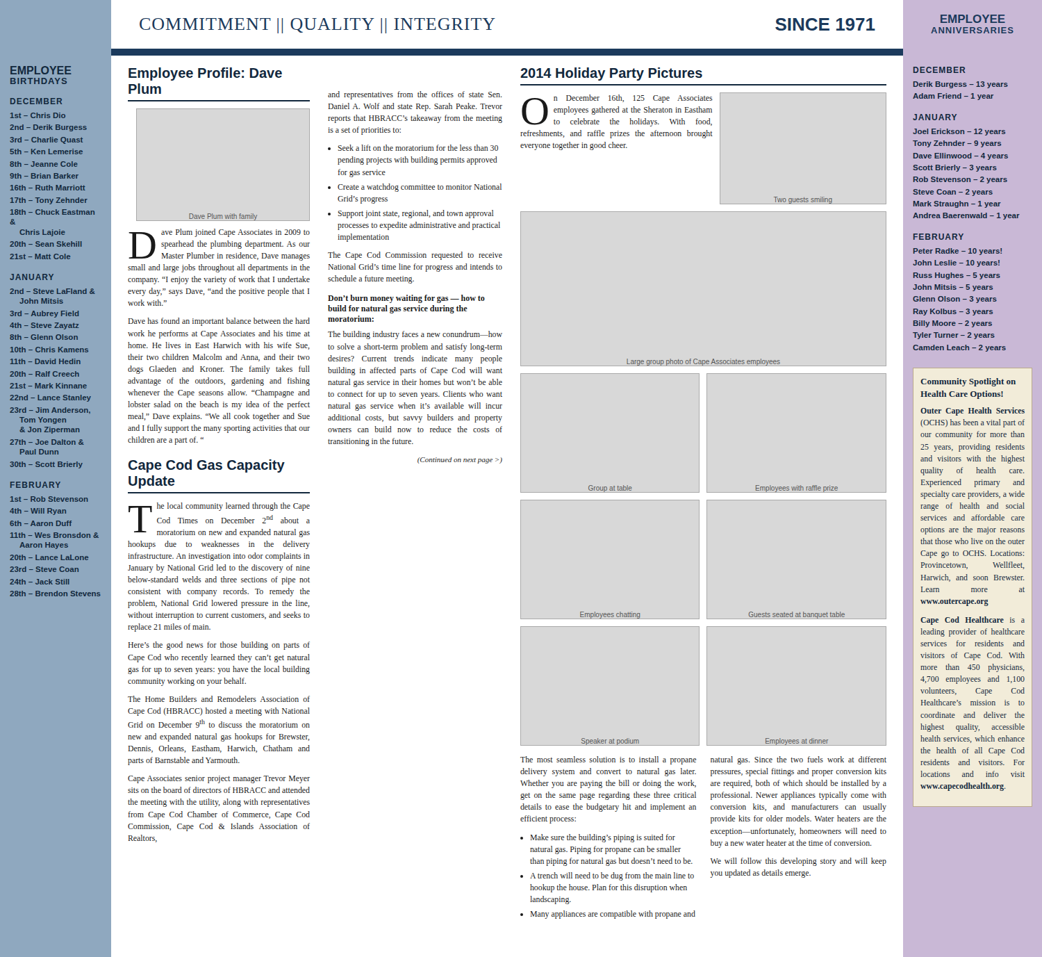COMMITMENT || QUALITY || INTEGRITY
SINCE 1971
EMPLOYEEANNIVERSARIES
EMPLOYEEBIRTHDAYS
DECEMBER
1st – Chris Dio
2nd – Derik Burgess
3rd – Charlie Quast
5th – Ken Lemerise
8th – Jeanne Cole
9th – Brian Barker
16th – Ruth Marriott
17th – Tony Zehnder
18th – Chuck Eastman &Chris Lajoie
20th – Sean Skehill
21st – Matt Cole
JANUARY
2nd – Steve LaFland &John Mitsis
3rd – Aubrey Field
4th – Steve Zayatz
8th – Glenn Olson
10th – Chris Kamens
11th – David Hedin
20th – Ralf Creech
21st – Mark Kinnane
22nd – Lance Stanley
23rd – Jim Anderson,Tom Yongen& Jon Ziperman
27th – Joe Dalton &Paul Dunn
30th – Scott Brierly
FEBRUARY
1st – Rob Stevenson
4th – Will Ryan
6th – Aaron Duff
11th – Wes Bronsdon &Aaron Hayes
20th – Lance LaLone
23rd – Steve Coan
24th – Jack Still
28th – Brendon Stevens
Employee Profile: Dave Plum
Dave Plum with family
Dave Plum joined Cape Associates in 2009 to spearhead the plumbing department. As our Master Plumber in residence, Dave manages small and large jobs throughout all departments in the company. “I enjoy the variety of work that I undertake every day,” says Dave, “and the positive people that I work with.”
Dave has found an important balance between the hard work he performs at Cape Associates and his time at home. He lives in East Harwich with his wife Sue, their two children Malcolm and Anna, and their two dogs Glaeden and Kroner. The family takes full advantage of the outdoors, gardening and fishing whenever the Cape seasons allow. “Champagne and lobster salad on the beach is my idea of the perfect meal,” Dave explains. “We all cook together and Sue and I fully support the many sporting activities that our children are a part of. “
Cape Cod Gas Capacity Update
The local community learned through the Cape Cod Times on December 2nd about a moratorium on new and expanded natural gas hookups due to weaknesses in the delivery infrastructure. An investigation into odor complaints in January by National Grid led to the discovery of nine below-standard welds and three sections of pipe not consistent with company records. To remedy the problem, National Grid lowered pressure in the line, without interruption to current customers, and seeks to replace 21 miles of main.
Here’s the good news for those building on parts of Cape Cod who recently learned they can’t get natural gas for up to seven years: you have the local building community working on your behalf.
The Home Builders and Remodelers Association of Cape Cod (HBRACC) hosted a meeting with National Grid on December 9th to discuss the moratorium on new and expanded natural gas hookups for Brewster, Dennis, Orleans, Eastham, Harwich, Chatham and parts of Barnstable and Yarmouth.
Cape Associates senior project manager Trevor Meyer sits on the board of directors of HBRACC and attended the meeting with the utility, along with representatives from Cape Cod Chamber of Commerce, Cape Cod Commission, Cape Cod & Islands Association of Realtors,
and representatives from the offices of state Sen. Daniel A. Wolf and state Rep. Sarah Peake. Trevor reports that HBRACC’s takeaway from the meeting is a set of priorities to:
Seek a lift on the moratorium for the less than 30 pending projects with building permits approved for gas service
Create a watchdog committee to monitor National Grid’s progress
Support joint state, regional, and town approval processes to expedite administrative and practical implementation
The Cape Cod Commission requested to receive National Grid’s time line for progress and intends to schedule a future meeting.
Don’t burn money waiting for gas — how to build for natural gas service during the moratorium:
The building industry faces a new conundrum—how to solve a short-term problem and satisfy long-term desires? Current trends indicate many people building in affected parts of Cape Cod will want natural gas service in their homes but won’t be able to connect for up to seven years. Clients who want natural gas service when it’s available will incur additional costs, but savvy builders and property owners can build now to reduce the costs of transitioning in the future.
(Continued on next page >)
2014 Holiday Party Pictures
On December 16th, 125 Cape Associates employees gathered at the Sheraton in Eastham to celebrate the holidays. With food, refreshments, and raffle prizes the afternoon brought everyone together in good cheer.
Two guests smiling
Large group photo of Cape Associates employees
Group at table
Employees with raffle prize
Employees chatting
Guests seated at banquet table
Speaker at podium
Employees at dinner
The most seamless solution is to install a propane delivery system and convert to natural gas later. Whether you are paying the bill or doing the work, get on the same page regarding these three critical details to ease the budgetary hit and implement an efficient process:
Make sure the building’s piping is suited for natural gas. Piping for propane can be smaller than piping for natural gas but doesn’t need to be.
A trench will need to be dug from the main line to hookup the house. Plan for this disruption when landscaping.
Many appliances are compatible with propane and
natural gas. Since the two fuels work at different pressures, special fittings and proper conversion kits are required, both of which should be installed by a professional. Newer appliances typically come with conversion kits, and manufacturers can usually provide kits for older models. Water heaters are the exception—unfortunately, homeowners will need to buy a new water heater at the time of conversion.
We will follow this developing story and will keep you updated as details emerge.
DECEMBER
Derik Burgess – 13 years
Adam Friend – 1 year
JANUARY
Joel Erickson – 12 years
Tony Zehnder – 9 years
Dave Ellinwood – 4 years
Scott Brierly – 3 years
Rob Stevenson – 2 years
Steve Coan – 2 years
Mark Straughn – 1 year
Andrea Baerenwald – 1 year
FEBRUARY
Peter Radke – 10 years!
John Leslie – 10 years!
Russ Hughes – 5 years
John Mitsis – 5 years
Glenn Olson – 3 years
Ray Kolbus – 3 years
Billy Moore – 2 years
Tyler Turner – 2 years
Camden Leach – 2 years
Community Spotlight on Health Care Options!
Outer Cape Health Services (OCHS) has been a vital part of our community for more than 25 years, providing residents and visitors with the highest quality of health care. Experienced primary and specialty care providers, a wide range of health and social services and affordable care options are the major reasons that those who live on the outer Cape go to OCHS. Locations: Provincetown, Wellfleet, Harwich, and soon Brewster. Learn more at www.outercape.org
Cape Cod Healthcare is a leading provider of healthcare services for residents and visitors of Cape Cod. With more than 450 physicians, 4,700 employees and 1,100 volunteers, Cape Cod Healthcare’s mission is to coordinate and deliver the highest quality, accessible health services, which enhance the health of all Cape Cod residents and visitors. For locations and info visit www.capecodhealth.org.